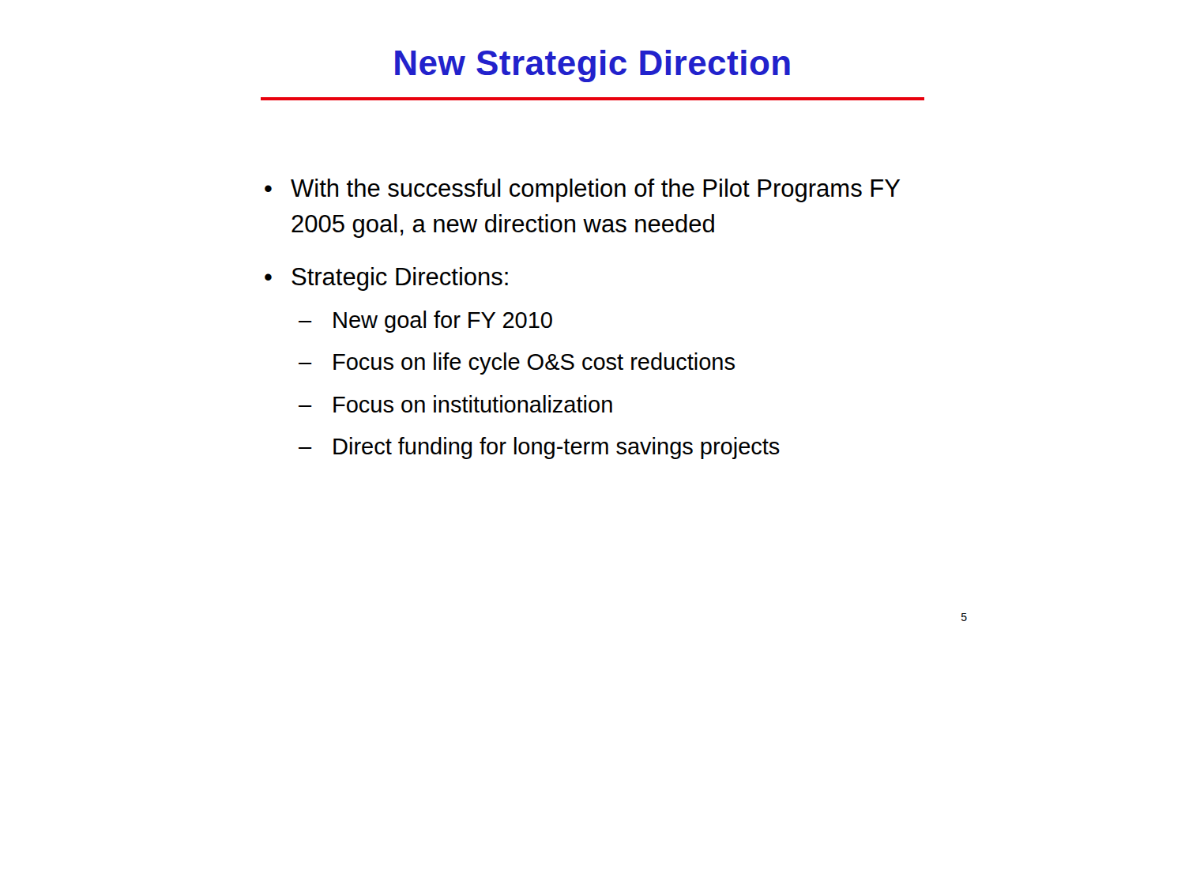New Strategic Direction
With the successful completion of the Pilot Programs FY 2005 goal, a new direction was needed
Strategic Directions:
New goal for FY 2010
Focus on life cycle O&S cost reductions
Focus on institutionalization
Direct funding for long-term savings projects
5